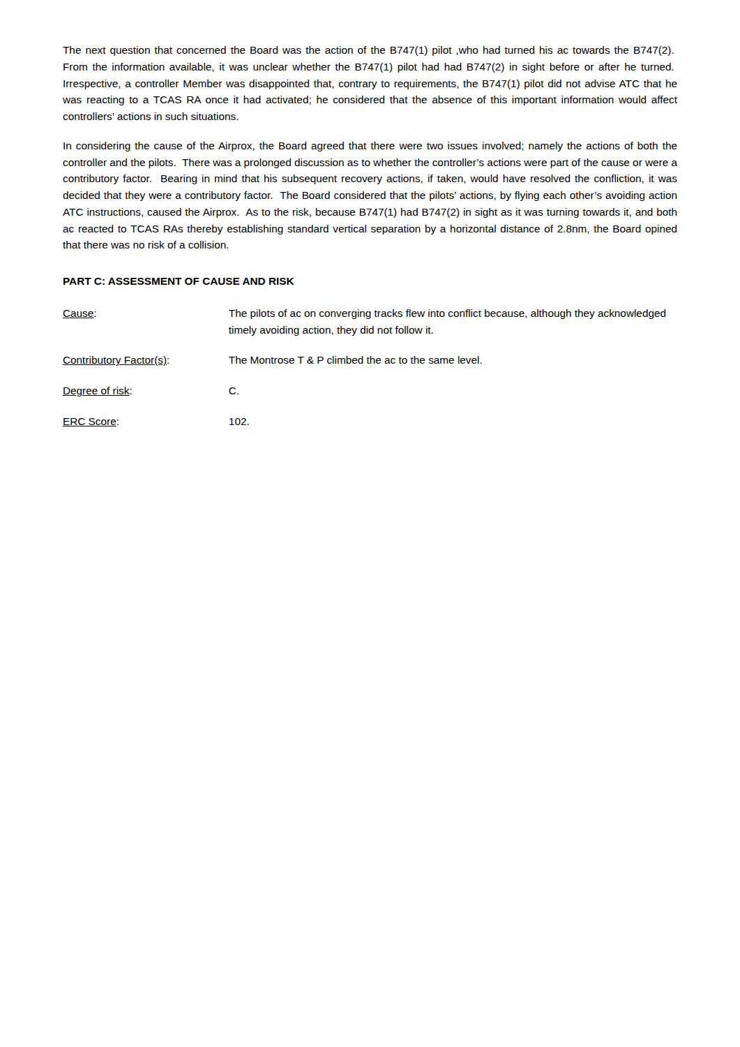The next question that concerned the Board was the action of the B747(1) pilot ,who had turned his ac towards the B747(2). From the information available, it was unclear whether the B747(1) pilot had had B747(2) in sight before or after he turned. Irrespective, a controller Member was disappointed that, contrary to requirements, the B747(1) pilot did not advise ATC that he was reacting to a TCAS RA once it had activated; he considered that the absence of this important information would affect controllers’ actions in such situations.
In considering the cause of the Airprox, the Board agreed that there were two issues involved; namely the actions of both the controller and the pilots. There was a prolonged discussion as to whether the controller’s actions were part of the cause or were a contributory factor. Bearing in mind that his subsequent recovery actions, if taken, would have resolved the confliction, it was decided that they were a contributory factor. The Board considered that the pilots’ actions, by flying each other’s avoiding action ATC instructions, caused the Airprox. As to the risk, because B747(1) had B747(2) in sight as it was turning towards it, and both ac reacted to TCAS RAs thereby establishing standard vertical separation by a horizontal distance of 2.8nm, the Board opined that there was no risk of a collision.
PART C: ASSESSMENT OF CAUSE AND RISK
| Cause : | The pilots of ac on converging tracks flew into conflict because, although they acknowledged timely avoiding action, they did not follow it. |
| Contributory Factor(s) : | The Montrose T & P climbed the ac to the same level. |
| Degree of risk : | C. |
| ERC Score : | 102. |